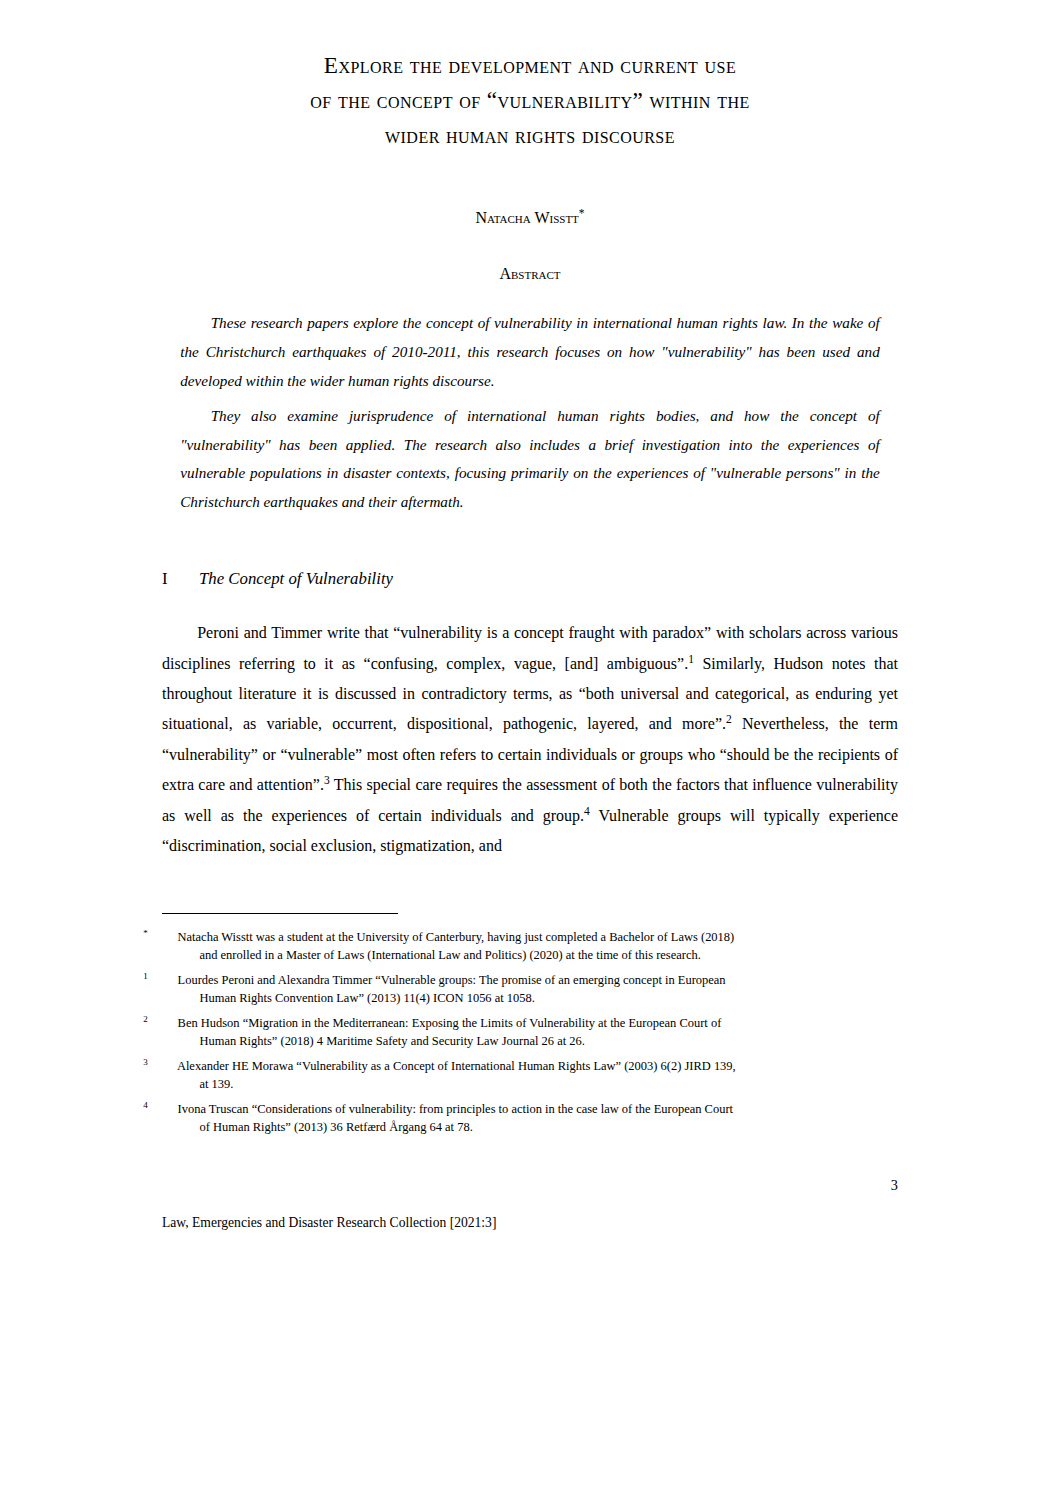Explore the development and current use
of the concept of “vulnerability” within the
wider human rights discourse
Natacha Wisstt*
Abstract
These research papers explore the concept of vulnerability in international human rights law. In the wake of the Christchurch earthquakes of 2010-2011, this research focuses on how "vulnerability" has been used and developed within the wider human rights discourse.
They also examine jurisprudence of international human rights bodies, and how the concept of "vulnerability" has been applied. The research also includes a brief investigation into the experiences of vulnerable populations in disaster contexts, focusing primarily on the experiences of "vulnerable persons" in the Christchurch earthquakes and their aftermath.
IThe Concept of Vulnerability
Peroni and Timmer write that “vulnerability is a concept fraught with paradox” with scholars across various disciplines referring to it as “confusing, complex, vague, [and] ambiguous”.1 Similarly, Hudson notes that throughout literature it is discussed in contradictory terms, as “both universal and categorical, as enduring yet situational, as variable, occurrent, dispositional, pathogenic, layered, and more”.2 Nevertheless, the term “vulnerability” or “vulnerable” most often refers to certain individuals or groups who “should be the recipients of extra care and attention”.3 This special care requires the assessment of both the factors that influence vulnerability as well as the experiences of certain individuals and group.4 Vulnerable groups will typically experience “discrimination, social exclusion, stigmatization, and
* Natacha Wisstt was a student at the University of Canterbury, having just completed a Bachelor of Laws (2018) and enrolled in a Master of Laws (International Law and Politics) (2020) at the time of this research.
1 Lourdes Peroni and Alexandra Timmer “Vulnerable groups: The promise of an emerging concept in European Human Rights Convention Law” (2013) 11(4) ICON 1056 at 1058.
2 Ben Hudson “Migration in the Mediterranean: Exposing the Limits of Vulnerability at the European Court of Human Rights” (2018) 4 Maritime Safety and Security Law Journal 26 at 26.
3 Alexander HE Morawa “Vulnerability as a Concept of International Human Rights Law” (2003) 6(2) JIRD 139, at 139.
4 Ivona Truscan “Considerations of vulnerability: from principles to action in the case law of the European Court of Human Rights” (2013) 36 Retfærd Årgang 64 at 78.
3
Law, Emergencies and Disaster Research Collection [2021:3]